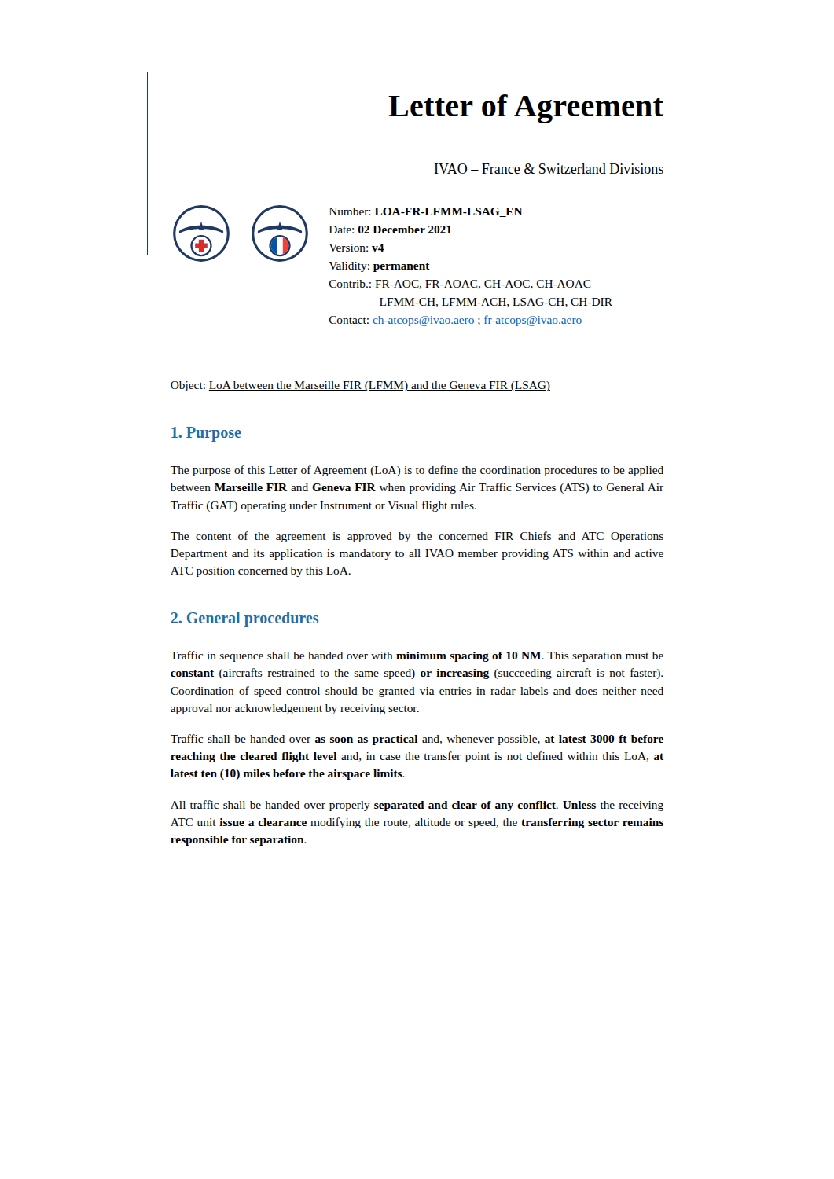Letter of Agreement
IVAO – France & Switzerland Divisions
Number: LOA-FR-LFMM-LSAG_EN
Date: 02 December 2021
Version: v4
Validity: permanent
Contrib.: FR-AOC, FR-AOAC, CH-AOC, CH-AOAC
LFMM-CH, LFMM-ACH, LSAG-CH, CH-DIR
Contact: ch-atcops@ivao.aero ; fr-atcops@ivao.aero
Object: LoA between the Marseille FIR (LFMM) and the Geneva FIR (LSAG)
1. Purpose
The purpose of this Letter of Agreement (LoA) is to define the coordination procedures to be applied between Marseille FIR and Geneva FIR when providing Air Traffic Services (ATS) to General Air Traffic (GAT) operating under Instrument or Visual flight rules.
The content of the agreement is approved by the concerned FIR Chiefs and ATC Operations Department and its application is mandatory to all IVAO member providing ATS within and active ATC position concerned by this LoA.
2. General procedures
Traffic in sequence shall be handed over with minimum spacing of 10 NM. This separation must be constant (aircrafts restrained to the same speed) or increasing (succeeding aircraft is not faster). Coordination of speed control should be granted via entries in radar labels and does neither need approval nor acknowledgement by receiving sector.
Traffic shall be handed over as soon as practical and, whenever possible, at latest 3000 ft before reaching the cleared flight level and, in case the transfer point is not defined within this LoA, at latest ten (10) miles before the airspace limits.
All traffic shall be handed over properly separated and clear of any conflict. Unless the receiving ATC unit issue a clearance modifying the route, altitude or speed, the transferring sector remains responsible for separation.